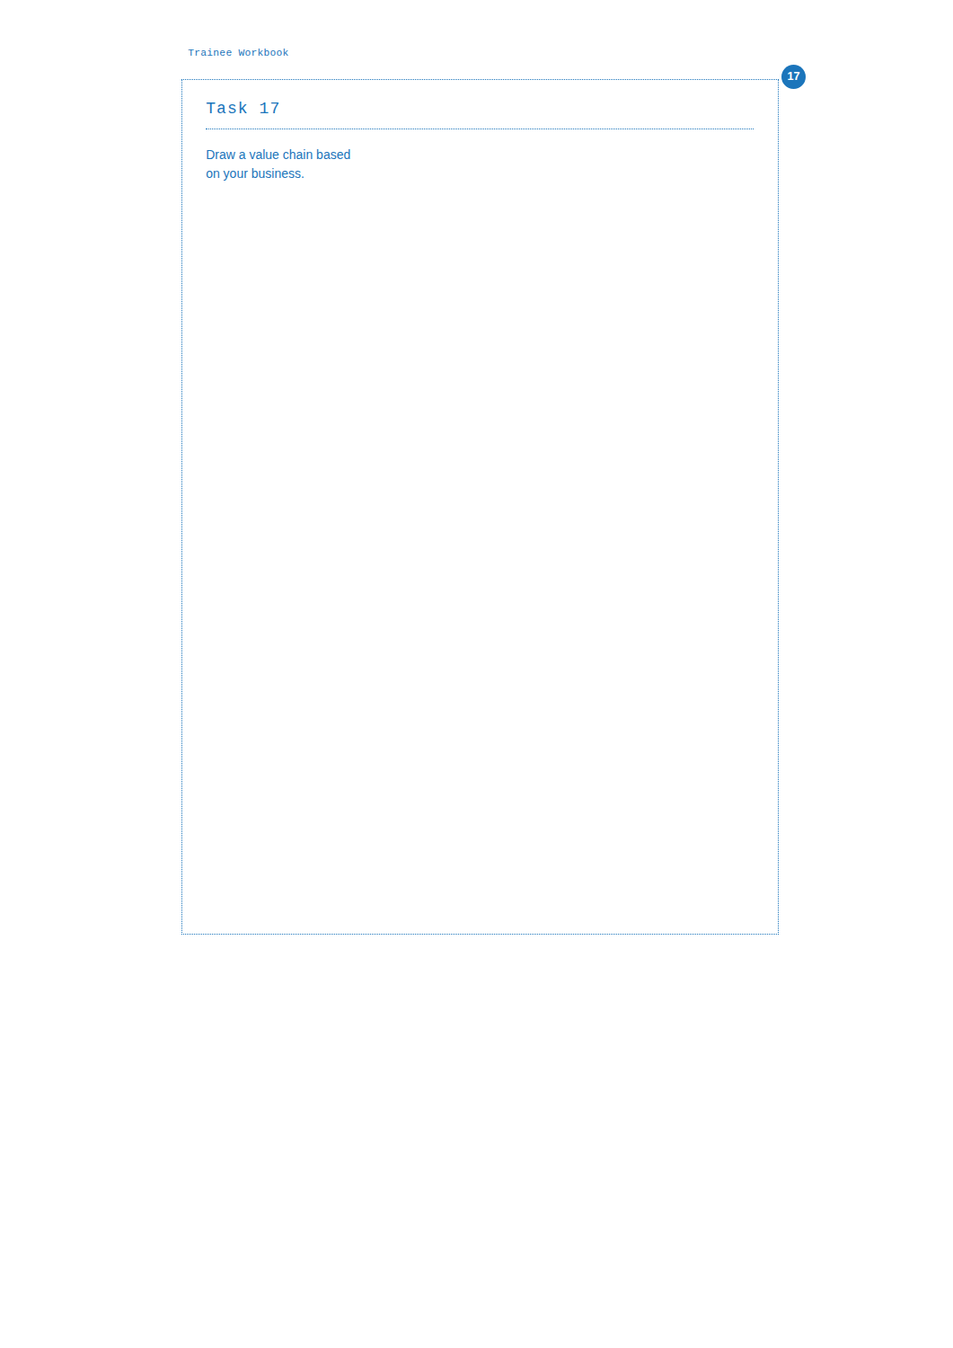Trainee Workbook
17
Task 17
Draw a value chain based
on your business.